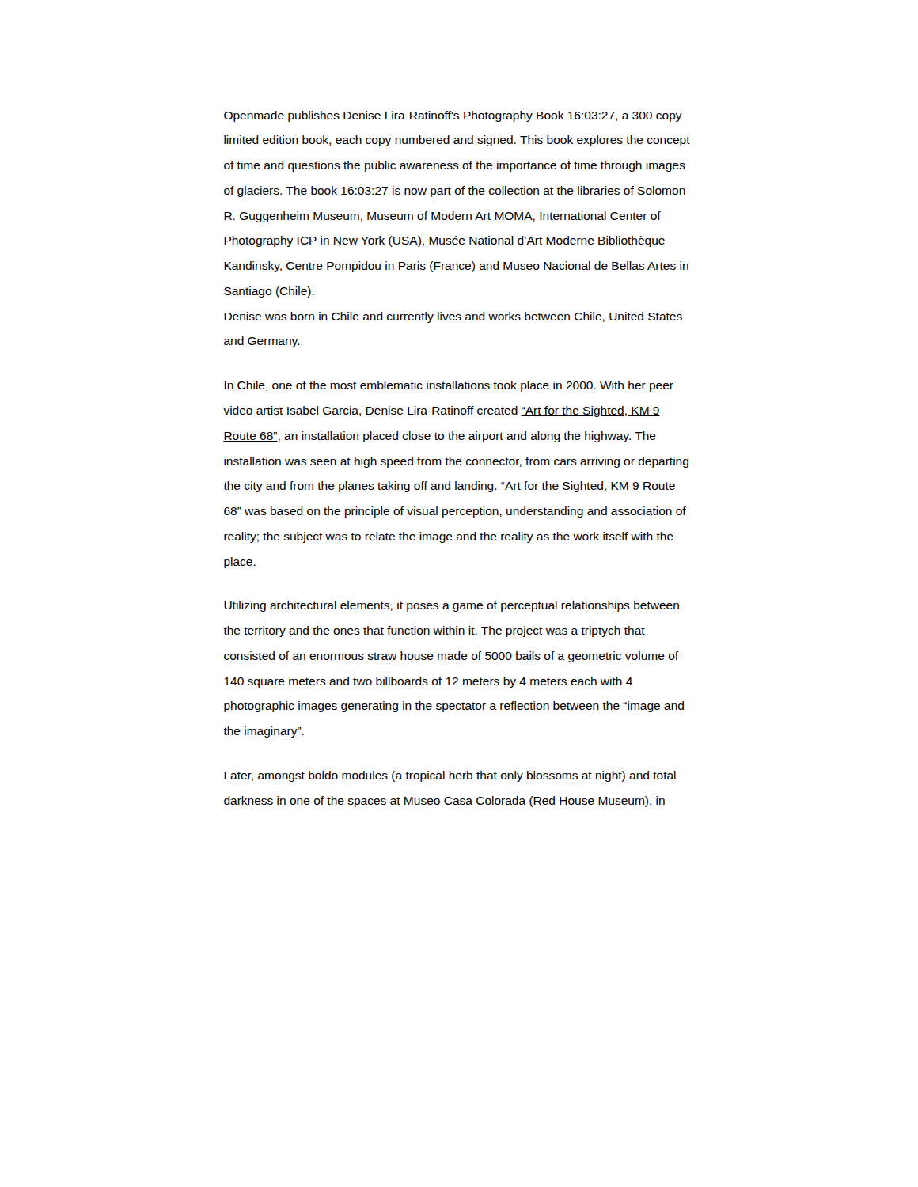Openmade publishes Denise Lira-Ratinoff's Photography Book 16:03:27, a 300 copy limited edition book, each copy numbered and signed. This book explores the concept of time and questions the public awareness of the importance of time through images of glaciers. The book 16:03:27 is now part of the collection at the libraries of Solomon R. Guggenheim Museum, Museum of Modern Art MOMA, International Center of Photography ICP in New York (USA), Musée National d’Art Moderne Bibliothèque Kandinsky, Centre Pompidou in Paris (France) and Museo Nacional de Bellas Artes in Santiago (Chile).
Denise was born in Chile and currently lives and works between Chile, United States and Germany.
In Chile, one of the most emblematic installations took place in 2000. With her peer video artist Isabel Garcia, Denise Lira-Ratinoff created “Art for the Sighted, KM 9 Route 68”, an installation placed close to the airport and along the highway. The installation was seen at high speed from the connector, from cars arriving or departing the city and from the planes taking off and landing. “Art for the Sighted, KM 9 Route 68” was based on the principle of visual perception, understanding and association of reality; the subject was to relate the image and the reality as the work itself with the place.
Utilizing architectural elements, it poses a game of perceptual relationships between the territory and the ones that function within it. The project was a triptych that consisted of an enormous straw house made of 5000 bails of a geometric volume of 140 square meters and two billboards of 12 meters by 4 meters each with 4 photographic images generating in the spectator a reflection between the “image and the imaginary”.
Later, amongst boldo modules (a tropical herb that only blossoms at night) and total darkness in one of the spaces at Museo Casa Colorada (Red House Museum), in